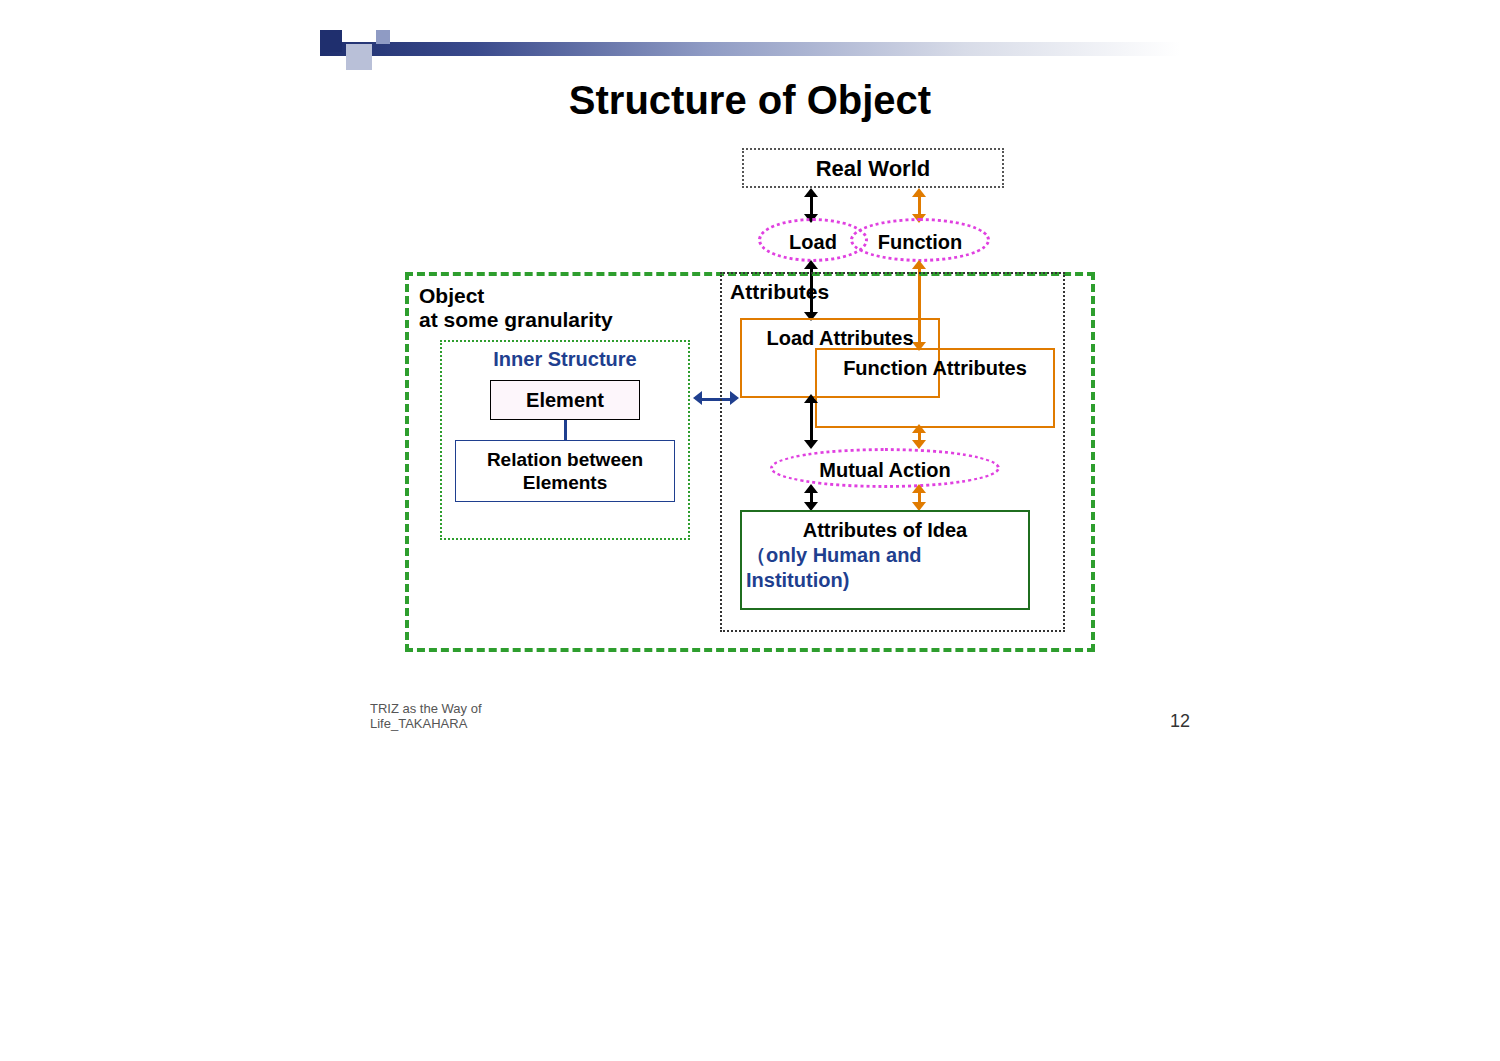Structure of Object
Real World
Load
Function
Object
at some granularity
Inner Structure
Element
Relation between
Elements
Attributes
Load Attributes
Function Attributes
Mutual Action
Attributes of Idea （only Human and Institution)
TRIZ as the Way of
Life_TAKAHARA
12